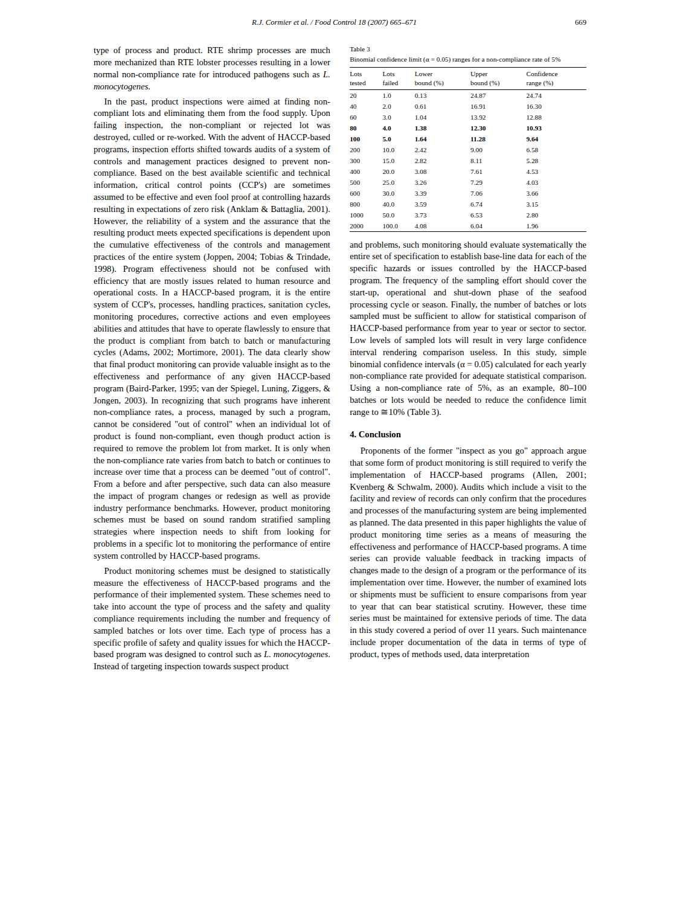R.J. Cormier et al. / Food Control 18 (2007) 665–671 669
type of process and product. RTE shrimp processes are much more mechanized than RTE lobster processes resulting in a lower normal non-compliance rate for introduced pathogens such as L. monocytogenes.
In the past, product inspections were aimed at finding non-compliant lots and eliminating them from the food supply. Upon failing inspection, the non-compliant or rejected lot was destroyed, culled or re-worked. With the advent of HACCP-based programs, inspection efforts shifted towards audits of a system of controls and management practices designed to prevent non-compliance. Based on the best available scientific and technical information, critical control points (CCP's) are sometimes assumed to be effective and even fool proof at controlling hazards resulting in expectations of zero risk (Anklam & Battaglia, 2001). However, the reliability of a system and the assurance that the resulting product meets expected specifications is dependent upon the cumulative effectiveness of the controls and management practices of the entire system (Joppen, 2004; Tobias & Trindade, 1998). Program effectiveness should not be confused with efficiency that are mostly issues related to human resource and operational costs. In a HACCP-based program, it is the entire system of CCP's, processes, handling practices, sanitation cycles, monitoring procedures, corrective actions and even employees abilities and attitudes that have to operate flawlessly to ensure that the product is compliant from batch to batch or manufacturing cycles (Adams, 2002; Mortimore, 2001). The data clearly show that final product monitoring can provide valuable insight as to the effectiveness and performance of any given HACCP-based program (Baird-Parker, 1995; van der Spiegel, Luning, Ziggers, & Jongen, 2003). In recognizing that such programs have inherent non-compliance rates, a process, managed by such a program, cannot be considered "out of control" when an individual lot of product is found non-compliant, even though product action is required to remove the problem lot from market. It is only when the non-compliance rate varies from batch to batch or continues to increase over time that a process can be deemed "out of control". From a before and after perspective, such data can also measure the impact of program changes or redesign as well as provide industry performance benchmarks. However, product monitoring schemes must be based on sound random stratified sampling strategies where inspection needs to shift from looking for problems in a specific lot to monitoring the performance of entire system controlled by HACCP-based programs.
Product monitoring schemes must be designed to statistically measure the effectiveness of HACCP-based programs and the performance of their implemented system. These schemes need to take into account the type of process and the safety and quality compliance requirements including the number and frequency of sampled batches or lots over time. Each type of process has a specific profile of safety and quality issues for which the HACCP-based program was designed to control such as L. monocytogenes. Instead of targeting inspection towards suspect product
Table 3 Binomial confidence limit (α = 0.05) ranges for a non-compliance rate of 5%
| Lots tested | Lots failed | Lower bound (%) | Upper bound (%) | Confidence range (%) |
| --- | --- | --- | --- | --- |
| 20 | 1.0 | 0.13 | 24.87 | 24.74 |
| 40 | 2.0 | 0.61 | 16.91 | 16.30 |
| 60 | 3.0 | 1.04 | 13.92 | 12.88 |
| 80 | 4.0 | 1.38 | 12.30 | 10.93 |
| 100 | 5.0 | 1.64 | 11.28 | 9.64 |
| 200 | 10.0 | 2.42 | 9.00 | 6.58 |
| 300 | 15.0 | 2.82 | 8.11 | 5.28 |
| 400 | 20.0 | 3.08 | 7.61 | 4.53 |
| 500 | 25.0 | 3.26 | 7.29 | 4.03 |
| 600 | 30.0 | 3.39 | 7.06 | 3.66 |
| 800 | 40.0 | 3.59 | 6.74 | 3.15 |
| 1000 | 50.0 | 3.73 | 6.53 | 2.80 |
| 2000 | 100.0 | 4.08 | 6.04 | 1.96 |
and problems, such monitoring should evaluate systematically the entire set of specification to establish base-line data for each of the specific hazards or issues controlled by the HACCP-based program. The frequency of the sampling effort should cover the start-up, operational and shut-down phase of the seafood processing cycle or season. Finally, the number of batches or lots sampled must be sufficient to allow for statistical comparison of HACCP-based performance from year to year or sector to sector. Low levels of sampled lots will result in very large confidence interval rendering comparison useless. In this study, simple binomial confidence intervals (α = 0.05) calculated for each yearly non-compliance rate provided for adequate statistical comparison. Using a non-compliance rate of 5%, as an example, 80–100 batches or lots would be needed to reduce the confidence limit range to ≅10% (Table 3).
4. Conclusion
Proponents of the former "inspect as you go" approach argue that some form of product monitoring is still required to verify the implementation of HACCP-based programs (Allen, 2001; Kvenberg & Schwalm, 2000). Audits which include a visit to the facility and review of records can only confirm that the procedures and processes of the manufacturing system are being implemented as planned. The data presented in this paper highlights the value of product monitoring time series as a means of measuring the effectiveness and performance of HACCP-based programs. A time series can provide valuable feedback in tracking impacts of changes made to the design of a program or the performance of its implementation over time. However, the number of examined lots or shipments must be sufficient to ensure comparisons from year to year that can bear statistical scrutiny. However, these time series must be maintained for extensive periods of time. The data in this study covered a period of over 11 years. Such maintenance include proper documentation of the data in terms of type of product, types of methods used, data interpretation